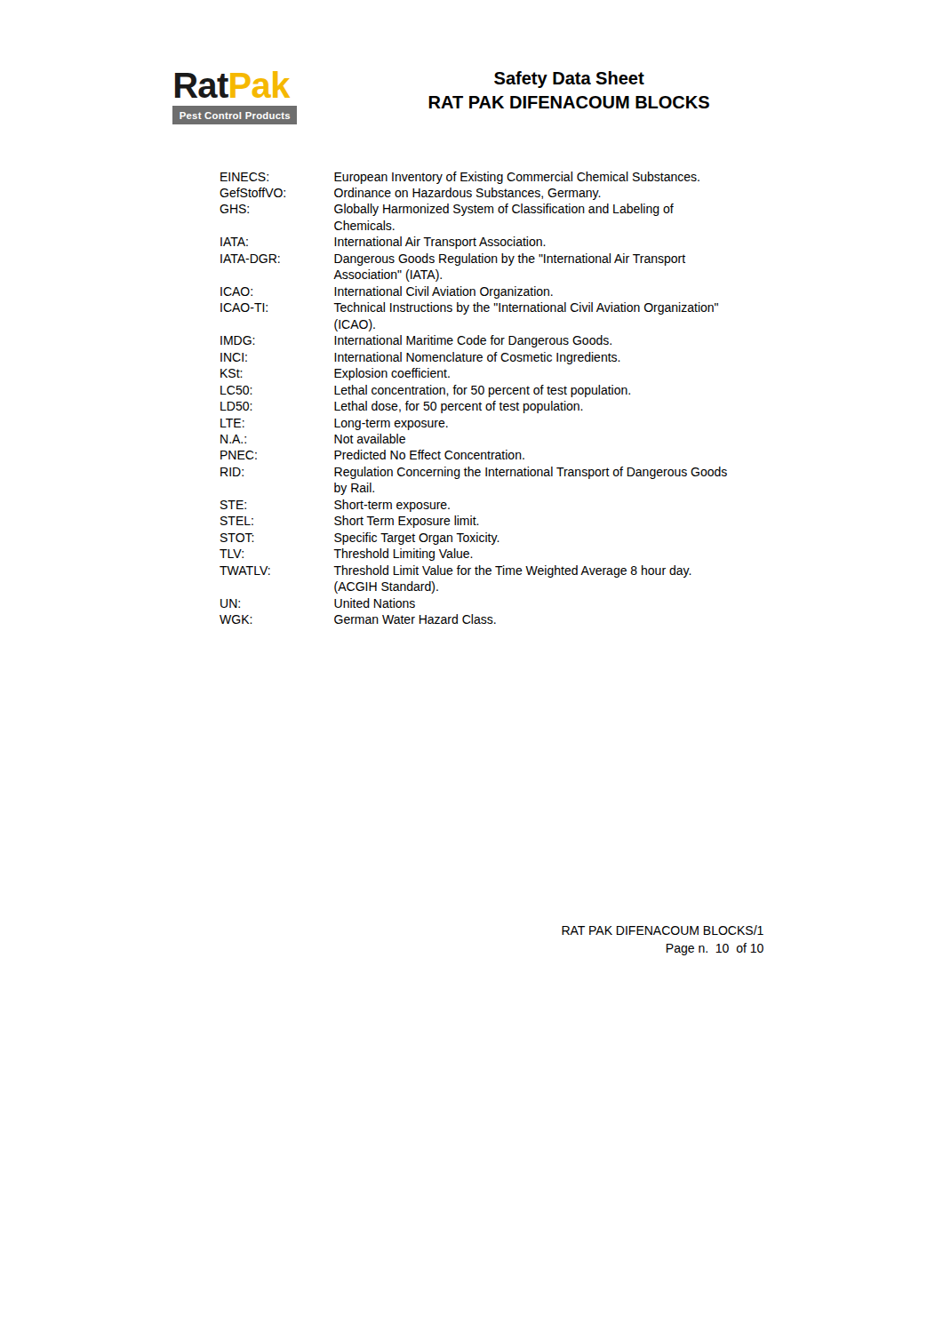Rat Pak
Pest Control Products
Safety Data Sheet
RAT PAK DIFENACOUM BLOCKS
| EINECS: | European Inventory of Existing Commercial Chemical Substances. |
| GefStoffVO: | Ordinance on Hazardous Substances, Germany. |
| GHS: | Globally Harmonized System of Classification and Labeling of Chemicals. |
| IATA: | International Air Transport Association. |
| IATA-DGR: | Dangerous Goods Regulation by the "International Air Transport Association" (IATA). |
| ICAO: | International Civil Aviation Organization. |
| ICAO-TI: | Technical Instructions by the "International Civil Aviation Organization" (ICAO). |
| IMDG: | International Maritime Code for Dangerous Goods. |
| INCI: | International Nomenclature of Cosmetic Ingredients. |
| KSt: | Explosion coefficient. |
| LC50: | Lethal concentration, for 50 percent of test population. |
| LD50: | Lethal dose, for 50 percent of test population. |
| LTE: | Long-term exposure. |
| N.A.: | Not available |
| PNEC: | Predicted No Effect Concentration. |
| RID: | Regulation Concerning the International Transport of Dangerous Goods by Rail. |
| STE: | Short-term exposure. |
| STEL: | Short Term Exposure limit. |
| STOT: | Specific Target Organ Toxicity. |
| TLV: | Threshold Limiting Value. |
| TWATLV: | Threshold Limit Value for the Time Weighted Average 8 hour day. (ACGIH Standard). |
| UN: | United Nations |
| WGK: | German Water Hazard Class. |
RAT PAK DIFENACOUM BLOCKS/1
Page n. 10 of 10